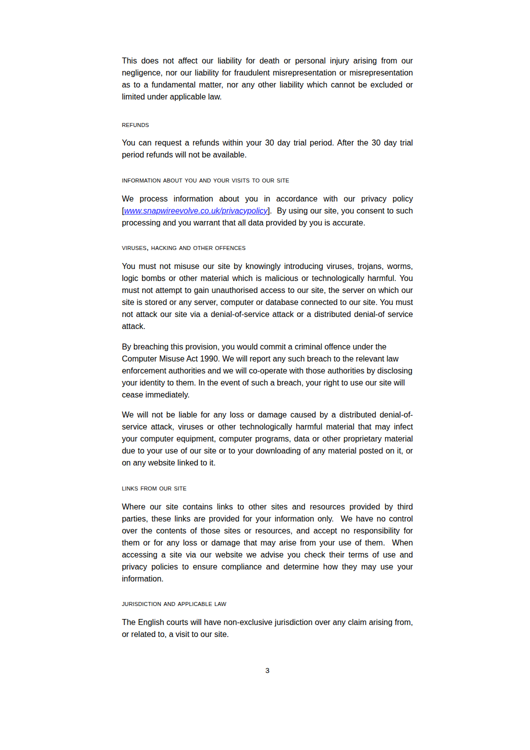This does not affect our liability for death or personal injury arising from our negligence, nor our liability for fraudulent misrepresentation or misrepresentation as to a fundamental matter, nor any other liability which cannot be excluded or limited under applicable law.
Refunds
You can request a refunds within your 30 day trial period. After the 30 day trial period refunds will not be available.
Information about you and your visits to our site
We process information about you in accordance with our privacy policy [www.snapwireevolve.co.uk/privacypolicy]. By using our site, you consent to such processing and you warrant that all data provided by you is accurate.
Viruses, hacking and other offences
You must not misuse our site by knowingly introducing viruses, trojans, worms, logic bombs or other material which is malicious or technologically harmful. You must not attempt to gain unauthorised access to our site, the server on which our site is stored or any server, computer or database connected to our site. You must not attack our site via a denial-of-service attack or a distributed denial-of service attack.
By breaching this provision, you would commit a criminal offence under the Computer Misuse Act 1990. We will report any such breach to the relevant law enforcement authorities and we will co-operate with those authorities by disclosing your identity to them. In the event of such a breach, your right to use our site will cease immediately.
We will not be liable for any loss or damage caused by a distributed denial-of-service attack, viruses or other technologically harmful material that may infect your computer equipment, computer programs, data or other proprietary material due to your use of our site or to your downloading of any material posted on it, or on any website linked to it.
Links from our site
Where our site contains links to other sites and resources provided by third parties, these links are provided for your information only. We have no control over the contents of those sites or resources, and accept no responsibility for them or for any loss or damage that may arise from your use of them. When accessing a site via our website we advise you check their terms of use and privacy policies to ensure compliance and determine how they may use your information.
Jurisdiction and applicable law
The English courts will have non-exclusive jurisdiction over any claim arising from, or related to, a visit to our site.
3